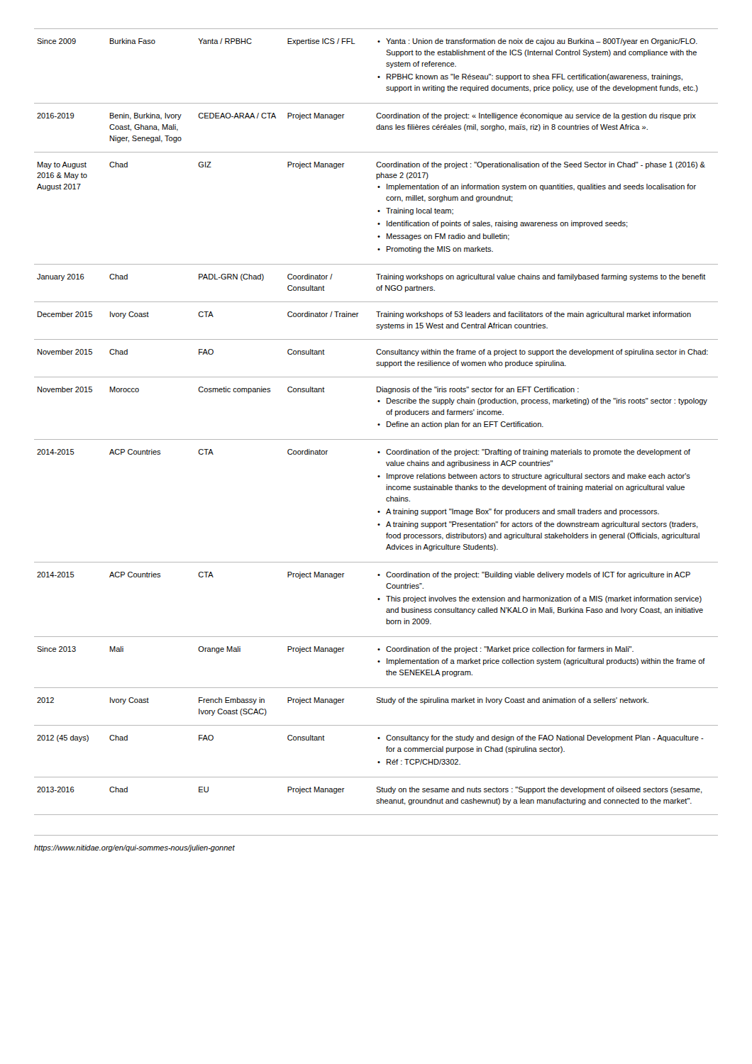| Since 2009 | Burkina Faso | Yanta / RPBHC | Expertise ICS / FFL | Yanta : Union de transformation de noix de cajou au Burkina – 800T/year en Organic/FLO. Support to the establishment of the ICS (Internal Control System) and compliance with the system of reference. RPBHC known as "le Réseau": support to shea FFL certification(awareness, trainings, support in writing the required documents, price policy, use of the development funds, etc.) |
| 2016-2019 | Benin, Burkina, Ivory Coast, Ghana, Mali, Niger, Senegal, Togo | CEDEAO-ARAA / CTA | Project Manager | Coordination of the project: « Intelligence économique au service de la gestion du risque prix dans les filières céréales (mil, sorgho, maïs, riz) in 8 countries of West Africa ». |
| May to August 2016 & May to August 2017 | Chad | GIZ | Project Manager | Coordination of the project : "Operationalisation of the Seed Sector in Chad" - phase 1 (2016) & phase 2 (2017) Implementation of an information system on quantities, qualities and seeds localisation for corn, millet, sorghum and groundnut; Training local team; Identification of points of sales, raising awareness on improved seeds; Messages on FM radio and bulletin; Promoting the MIS on markets. |
| January 2016 | Chad | PADL-GRN (Chad) | Coordinator / Consultant | Training workshops on agricultural value chains and familybased farming systems to the benefit of NGO partners. |
| December 2015 | Ivory Coast | CTA | Coordinator / Trainer | Training workshops of 53 leaders and facilitators of the main agricultural market information systems in 15 West and Central African countries. |
| November 2015 | Chad | FAO | Consultant | Consultancy within the frame of a project to support the development of spirulina sector in Chad: support the resilience of women who produce spirulina. |
| November 2015 | Morocco | Cosmetic companies | Consultant | Diagnosis of the "iris roots" sector for an EFT Certification : Describe the supply chain (production, process, marketing) of the "iris roots" sector : typology of producers and farmers' income. Define an action plan for an EFT Certification. |
| 2014-2015 | ACP Countries | CTA | Coordinator | Coordination of the project: "Drafting of training materials to promote the development of value chains and agribusiness in ACP countries" Improve relations between actors to structure agricultural sectors and make each actor's income sustainable thanks to the development of training material on agricultural value chains. A training support "Image Box" for producers and small traders and processors. A training support "Presentation" for actors of the downstream agricultural sectors (traders, food processors, distributors) and agricultural stakeholders in general (Officials, agricultural Advices in Agriculture Students). |
| 2014-2015 | ACP Countries | CTA | Project Manager | Coordination of the project: "Building viable delivery models of ICT for agriculture in ACP Countries”. This project involves the extension and harmonization of a MIS (market information service) and business consultancy called N'KALO in Mali, Burkina Faso and Ivory Coast, an initiative born in 2009. |
| Since 2013 | Mali | Orange Mali | Project Manager | Coordination of the project : "Market price collection for farmers in Mali". Implementation of a market price collection system (agricultural products) within the frame of the SENEKELA program. |
| 2012 | Ivory Coast | French Embassy in Ivory Coast (SCAC) | Project Manager | Study of the spirulina market in Ivory Coast and animation of a sellers' network. |
| 2012 (45 days) | Chad | FAO | Consultant | Consultancy for the study and design of the FAO National Development Plan - Aquaculture - for a commercial purpose in Chad (spirulina sector). Réf : TCP/CHD/3302. |
| 2013-2016 | Chad | EU | Project Manager | Study on the sesame and nuts sectors : "Support the development of oilseed sectors (sesame, sheanut, groundnut and cashewnut) by a lean manufacturing and connected to the market". |
https://www.nitidae.org/en/qui-sommes-nous/julien-gonnet